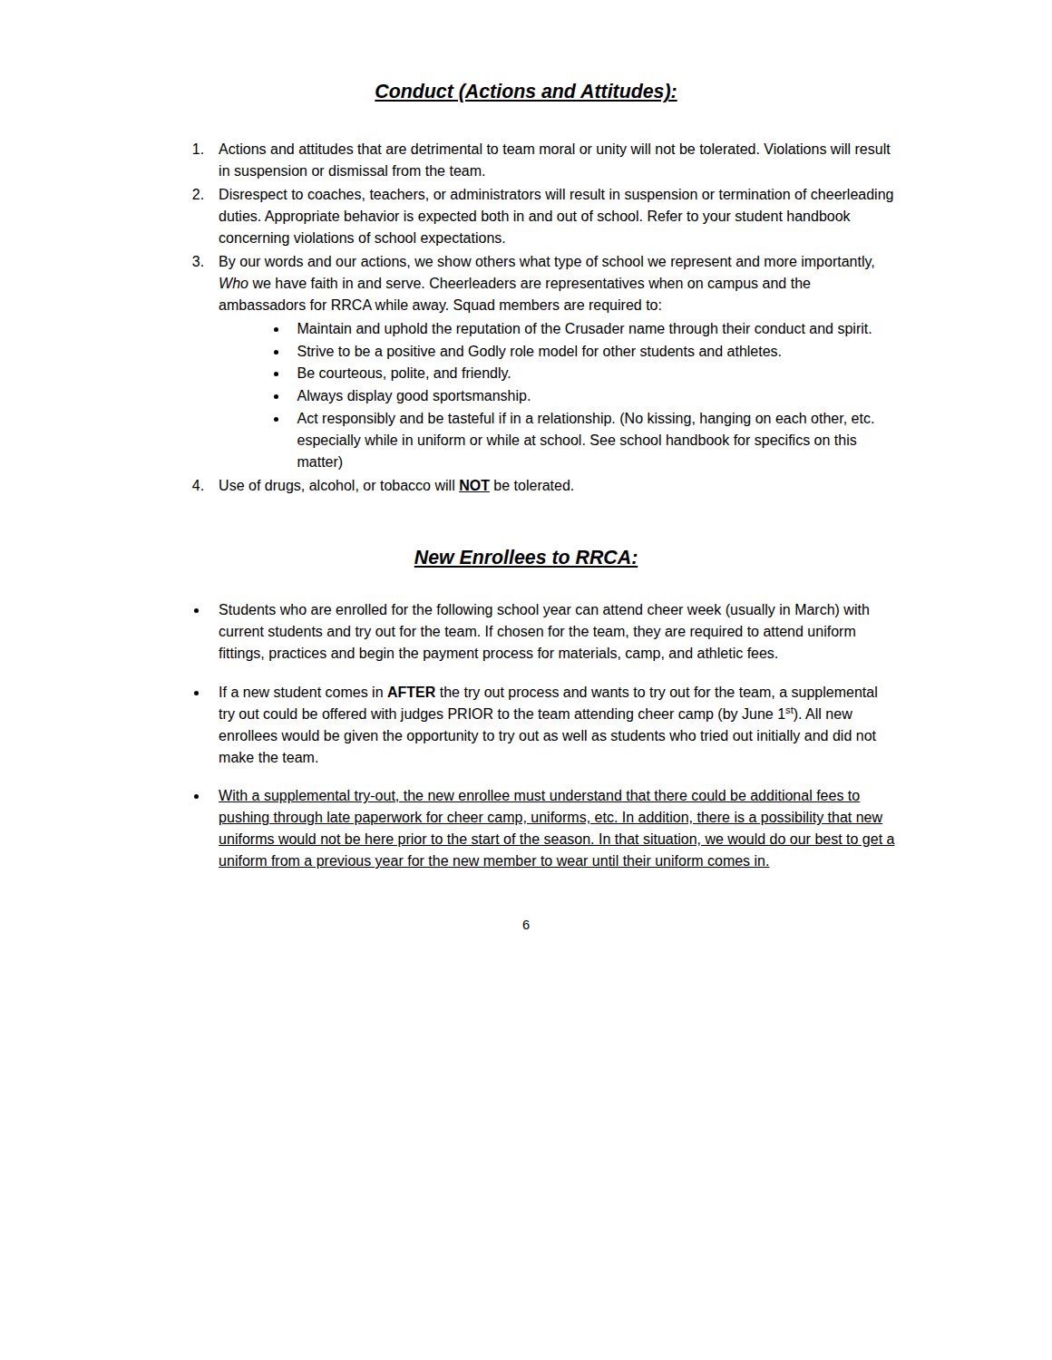Conduct (Actions and Attitudes):
Actions and attitudes that are detrimental to team moral or unity will not be tolerated. Violations will result in suspension or dismissal from the team.
Disrespect to coaches, teachers, or administrators will result in suspension or termination of cheerleading duties. Appropriate behavior is expected both in and out of school. Refer to your student handbook concerning violations of school expectations.
By our words and our actions, we show others what type of school we represent and more importantly, Who we have faith in and serve. Cheerleaders are representatives when on campus and the ambassadors for RRCA while away. Squad members are required to:
Maintain and uphold the reputation of the Crusader name through their conduct and spirit.
Strive to be a positive and Godly role model for other students and athletes.
Be courteous, polite, and friendly.
Always display good sportsmanship.
Act responsibly and be tasteful if in a relationship. (No kissing, hanging on each other, etc. especially while in uniform or while at school. See school handbook for specifics on this matter)
Use of drugs, alcohol, or tobacco will NOT be tolerated.
New Enrollees to RRCA:
Students who are enrolled for the following school year can attend cheer week (usually in March) with current students and try out for the team. If chosen for the team, they are required to attend uniform fittings, practices and begin the payment process for materials, camp, and athletic fees.
If a new student comes in AFTER the try out process and wants to try out for the team, a supplemental try out could be offered with judges PRIOR to the team attending cheer camp (by June 1st). All new enrollees would be given the opportunity to try out as well as students who tried out initially and did not make the team.
With a supplemental try-out, the new enrollee must understand that there could be additional fees to pushing through late paperwork for cheer camp, uniforms, etc. In addition, there is a possibility that new uniforms would not be here prior to the start of the season. In that situation, we would do our best to get a uniform from a previous year for the new member to wear until their uniform comes in.
6